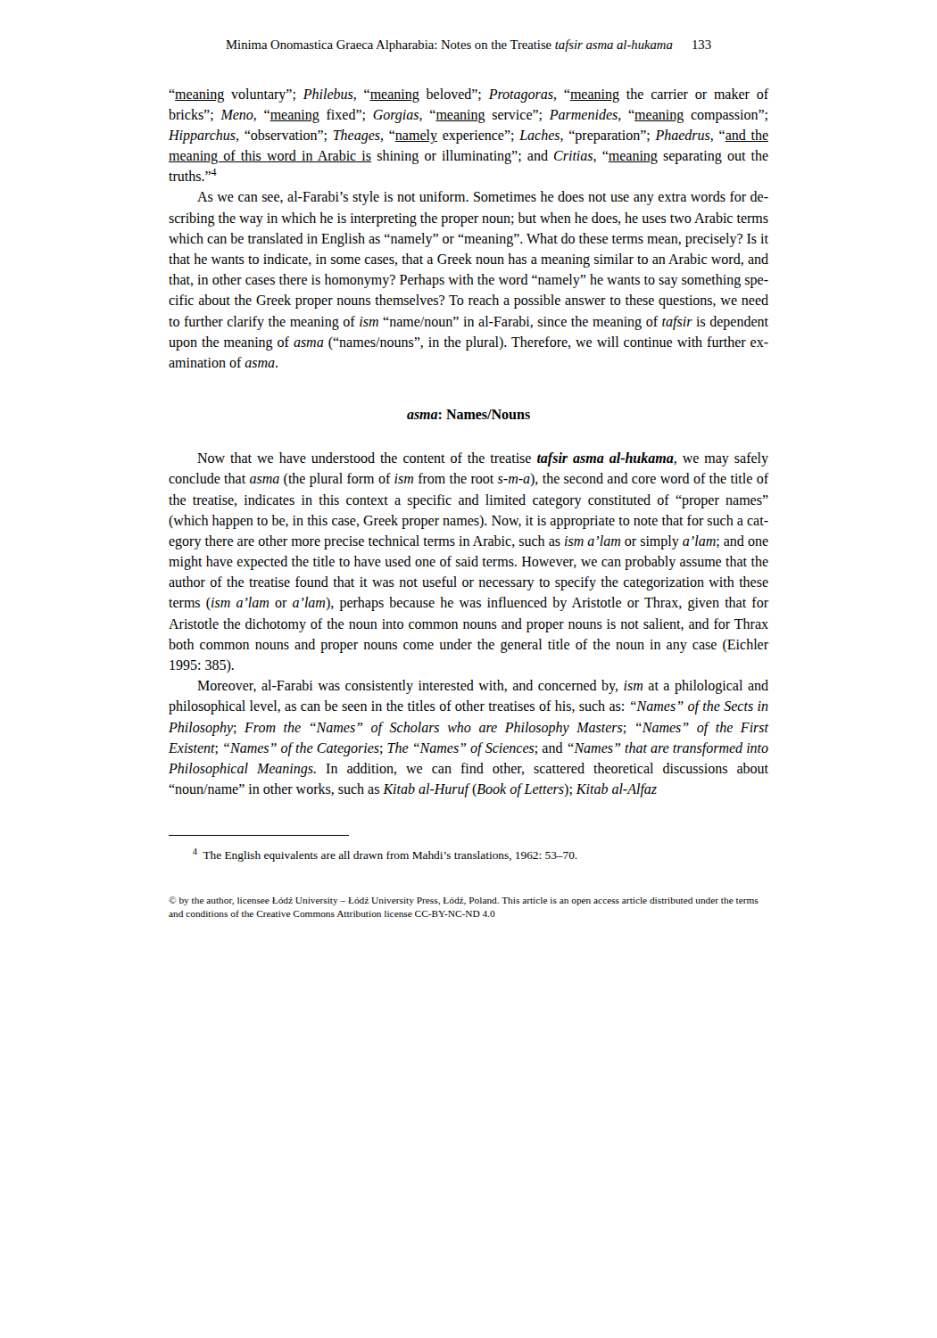Minima Onomastica Graeca Alpharabia: Notes on the Treatise tafsir asma al-hukama 133
“meaning voluntary”; Philebus, “meaning beloved”; Protagoras, “meaning the carrier or maker of bricks”; Meno, “meaning fixed”; Gorgias, “meaning service”; Parmenides, “meaning compassion”; Hipparchus, “observation”; Theages, “namely experience”; Laches, “preparation”; Phaedrus, “and the meaning of this word in Arabic is shining or illuminating”; and Critias, “meaning separating out the truths.”4
As we can see, al-Farabi’s style is not uniform. Sometimes he does not use any extra words for describing the way in which he is interpreting the proper noun; but when he does, he uses two Arabic terms which can be translated in English as “namely” or “meaning”. What do these terms mean, precisely? Is it that he wants to indicate, in some cases, that a Greek noun has a meaning similar to an Arabic word, and that, in other cases there is homonymy? Perhaps with the word “namely” he wants to say something specific about the Greek proper nouns themselves? To reach a possible answer to these questions, we need to further clarify the meaning of ism “name/noun” in al-Farabi, since the meaning of tafsir is dependent upon the meaning of asma (“names/nouns”, in the plural). Therefore, we will continue with further examination of asma.
asma: Names/Nouns
Now that we have understood the content of the treatise tafsir asma al-hukama, we may safely conclude that asma (the plural form of ism from the root s-m-a), the second and core word of the title of the treatise, indicates in this context a specific and limited category constituted of “proper names” (which happen to be, in this case, Greek proper names). Now, it is appropriate to note that for such a category there are other more precise technical terms in Arabic, such as ism a’lam or simply a’lam; and one might have expected the title to have used one of said terms. However, we can probably assume that the author of the treatise found that it was not useful or necessary to specify the categorization with these terms (ism a’lam or a’lam), perhaps because he was influenced by Aristotle or Thrax, given that for Aristotle the dichotomy of the noun into common nouns and proper nouns is not salient, and for Thrax both common nouns and proper nouns come under the general title of the noun in any case (Eichler 1995: 385).
Moreover, al-Farabi was consistently interested with, and concerned by, ism at a philological and philosophical level, as can be seen in the titles of other treatises of his, such as: “Names” of the Sects in Philosophy; From the “Names” of Scholars who are Philosophy Masters; “Names” of the First Existent; “Names” of the Categories; The “Names” of Sciences; and “Names” that are transformed into Philosophical Meanings. In addition, we can find other, scattered theoretical discussions about “noun/name” in other works, such as Kitab al-Huruf (Book of Letters); Kitab al-Alfaz
4 The English equivalents are all drawn from Mahdi’s translations, 1962: 53–70.
© by the author, licensee Łódź University – Łódź University Press, Łódź, Poland. This article is an open access article distributed under the terms and conditions of the Creative Commons Attribution license CC-BY-NC-ND 4.0